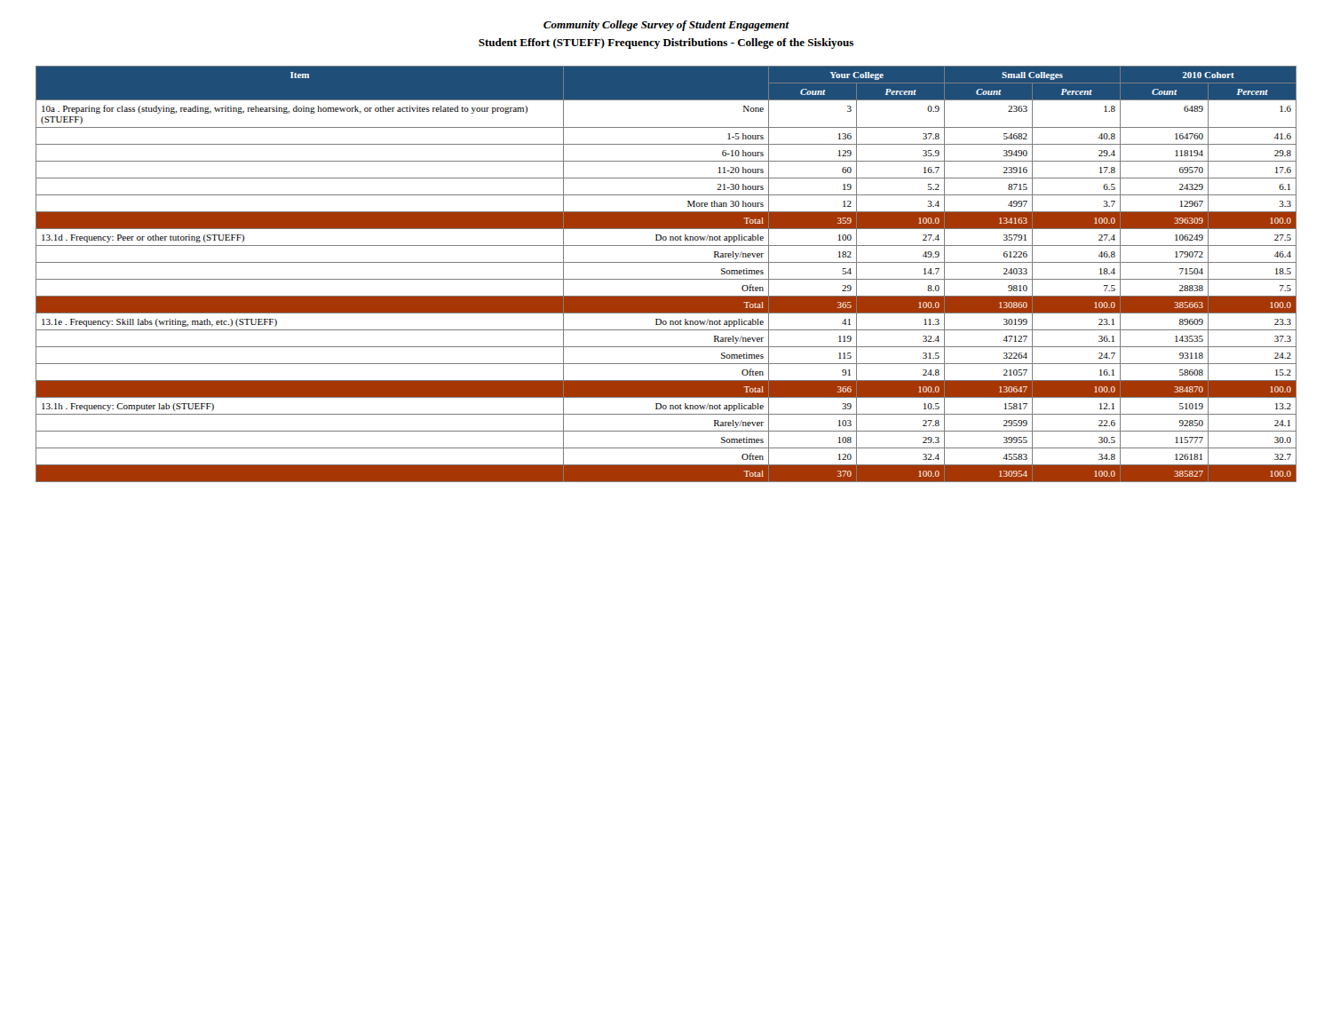Community College Survey of Student Engagement
Student Effort (STUEFF) Frequency Distributions - College of the Siskiyous
| Item | | Your College | Small Colleges | 2010 Cohort |
| --- | --- | --- | --- | --- |
| Count | Percent | Count | Percent | Count | Percent |
| 10a . Preparing for class (studying, reading, writing, rehearsing, doing homework, or other activites related to your program) (STUEFF) | None | 3 | 0.9 | 2363 | 1.8 | 6489 | 1.6 |
| | 1-5 hours | 136 | 37.8 | 54682 | 40.8 | 164760 | 41.6 |
| | 6-10 hours | 129 | 35.9 | 39490 | 29.4 | 118194 | 29.8 |
| | 11-20 hours | 60 | 16.7 | 23916 | 17.8 | 69570 | 17.6 |
| | 21-30 hours | 19 | 5.2 | 8715 | 6.5 | 24329 | 6.1 |
| | More than 30 hours | 12 | 3.4 | 4997 | 3.7 | 12967 | 3.3 |
| | Total | 359 | 100.0 | 134163 | 100.0 | 396309 | 100.0 |
| 13.1d . Frequency: Peer or other tutoring (STUEFF) | Do not know/not applicable | 100 | 27.4 | 35791 | 27.4 | 106249 | 27.5 |
| | Rarely/never | 182 | 49.9 | 61226 | 46.8 | 179072 | 46.4 |
| | Sometimes | 54 | 14.7 | 24033 | 18.4 | 71504 | 18.5 |
| | Often | 29 | 8.0 | 9810 | 7.5 | 28838 | 7.5 |
| | Total | 365 | 100.0 | 130860 | 100.0 | 385663 | 100.0 |
| 13.1e . Frequency: Skill labs (writing, math, etc.) (STUEFF) | Do not know/not applicable | 41 | 11.3 | 30199 | 23.1 | 89609 | 23.3 |
| | Rarely/never | 119 | 32.4 | 47127 | 36.1 | 143535 | 37.3 |
| | Sometimes | 115 | 31.5 | 32264 | 24.7 | 93118 | 24.2 |
| | Often | 91 | 24.8 | 21057 | 16.1 | 58608 | 15.2 |
| | Total | 366 | 100.0 | 130647 | 100.0 | 384870 | 100.0 |
| 13.1h . Frequency: Computer lab (STUEFF) | Do not know/not applicable | 39 | 10.5 | 15817 | 12.1 | 51019 | 13.2 |
| | Rarely/never | 103 | 27.8 | 29599 | 22.6 | 92850 | 24.1 |
| | Sometimes | 108 | 29.3 | 39955 | 30.5 | 115777 | 30.0 |
| | Often | 120 | 32.4 | 45583 | 34.8 | 126181 | 32.7 |
| | Total | 370 | 100.0 | 130954 | 100.0 | 385827 | 100.0 |